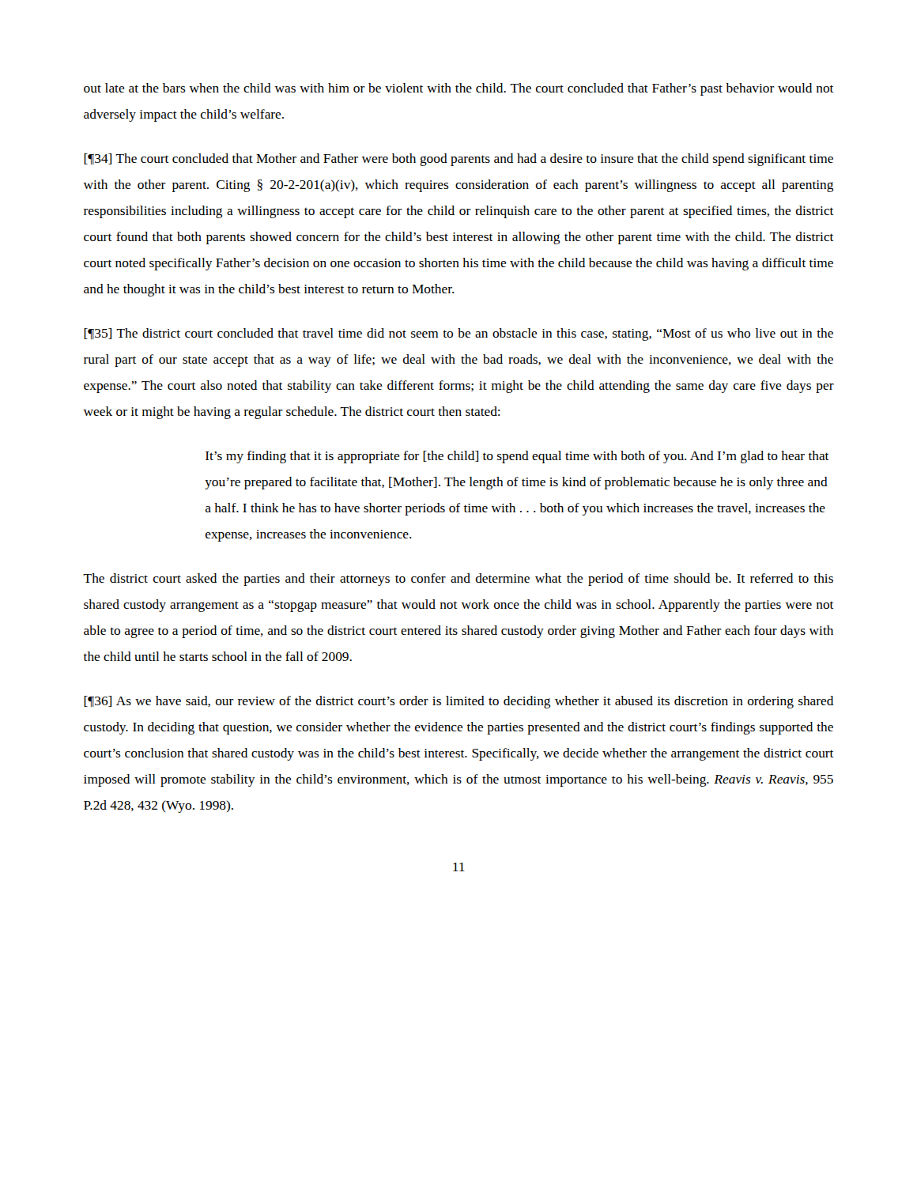out late at the bars when the child was with him or be violent with the child. The court concluded that Father’s past behavior would not adversely impact the child’s welfare.
[¶34] The court concluded that Mother and Father were both good parents and had a desire to insure that the child spend significant time with the other parent. Citing § 20-2-201(a)(iv), which requires consideration of each parent’s willingness to accept all parenting responsibilities including a willingness to accept care for the child or relinquish care to the other parent at specified times, the district court found that both parents showed concern for the child’s best interest in allowing the other parent time with the child. The district court noted specifically Father’s decision on one occasion to shorten his time with the child because the child was having a difficult time and he thought it was in the child’s best interest to return to Mother.
[¶35] The district court concluded that travel time did not seem to be an obstacle in this case, stating, “Most of us who live out in the rural part of our state accept that as a way of life; we deal with the bad roads, we deal with the inconvenience, we deal with the expense.” The court also noted that stability can take different forms; it might be the child attending the same day care five days per week or it might be having a regular schedule. The district court then stated:
It’s my finding that it is appropriate for [the child] to spend equal time with both of you. And I’m glad to hear that you’re prepared to facilitate that, [Mother]. The length of time is kind of problematic because he is only three and a half. I think he has to have shorter periods of time with . . . both of you which increases the travel, increases the expense, increases the inconvenience.
The district court asked the parties and their attorneys to confer and determine what the period of time should be. It referred to this shared custody arrangement as a “stopgap measure” that would not work once the child was in school. Apparently the parties were not able to agree to a period of time, and so the district court entered its shared custody order giving Mother and Father each four days with the child until he starts school in the fall of 2009.
[¶36] As we have said, our review of the district court’s order is limited to deciding whether it abused its discretion in ordering shared custody. In deciding that question, we consider whether the evidence the parties presented and the district court’s findings supported the court’s conclusion that shared custody was in the child’s best interest. Specifically, we decide whether the arrangement the district court imposed will promote stability in the child’s environment, which is of the utmost importance to his well-being. Reavis v. Reavis, 955 P.2d 428, 432 (Wyo. 1998).
11